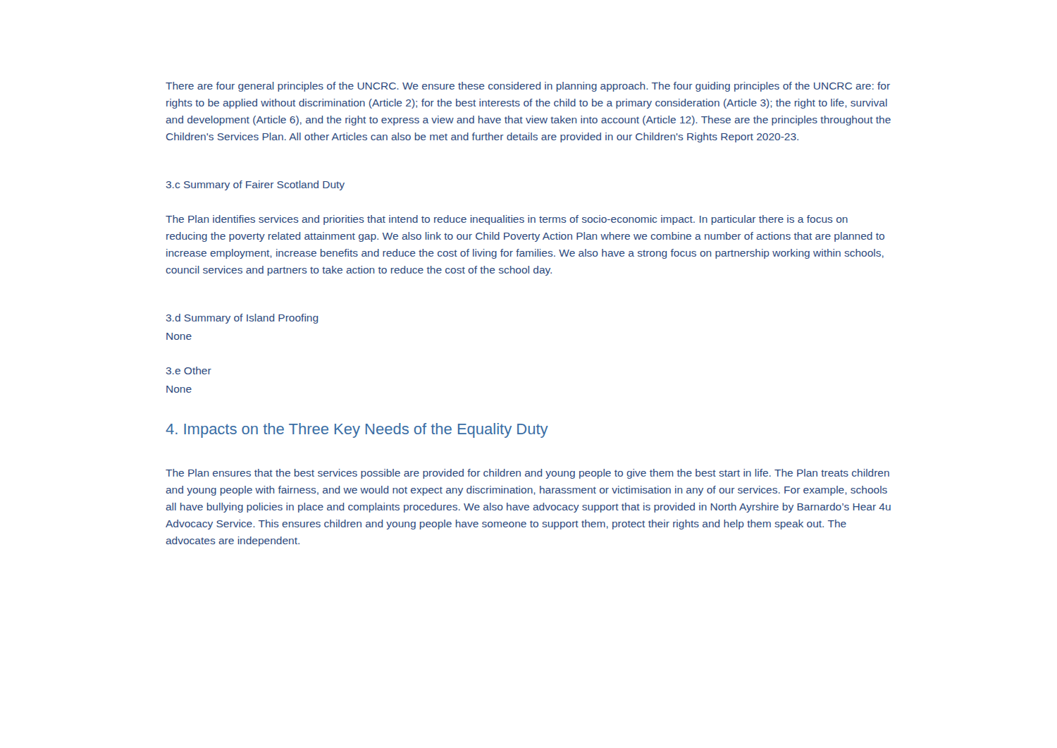There are four general principles of the UNCRC. We ensure these considered in planning approach. The four guiding principles of the UNCRC are: for rights to be applied without discrimination (Article 2); for the best interests of the child to be a primary consideration (Article 3); the right to life, survival and development (Article 6), and the right to express a view and have that view taken into account (Article 12). These are the principles throughout the Children's Services Plan. All other Articles can also be met and further details are provided in our Children's Rights Report 2020-23.
3.c Summary of Fairer Scotland Duty
The Plan identifies services and priorities that intend to reduce inequalities in terms of socio-economic impact. In particular there is a focus on reducing the poverty related attainment gap. We also link to our Child Poverty Action Plan where we combine a number of actions that are planned to increase employment, increase benefits and reduce the cost of living for families. We also have a strong focus on partnership working within schools, council services and partners to take action to reduce the cost of the school day.
3.d Summary of Island Proofing
None
3.e Other
None
4. Impacts on the Three Key Needs of the Equality Duty
The Plan ensures that the best services possible are provided for children and young people to give them the best start in life. The Plan treats children and young people with fairness, and we would not expect any discrimination, harassment or victimisation in any of our services. For example, schools all have bullying policies in place and complaints procedures. We also have advocacy support that is provided in North Ayrshire by Barnardo’s Hear 4u Advocacy Service. This ensures children and young people have someone to support them, protect their rights and help them speak out. The advocates are independent.